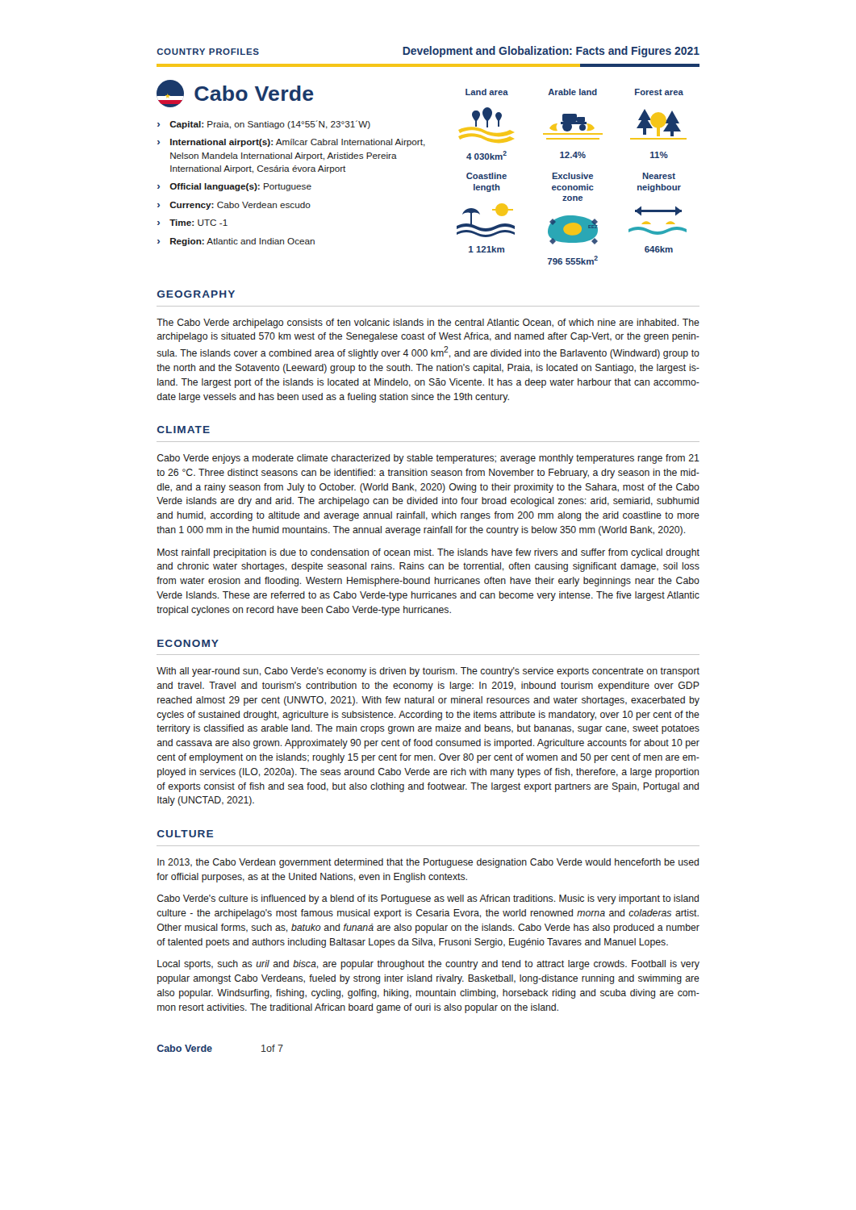Country Profiles
Development and Globalization: Facts and Figures 2021
Cabo Verde
Capital: Praia, on Santiago (14°55´N, 23°31´W)
International airport(s): Amílcar Cabral International Airport, Nelson Mandela International Airport, Aristides Pereira International Airport, Cesária évora Airport
Official language(s): Portuguese
Currency: Cabo Verdean escudo
Time: UTC -1
Region: Atlantic and Indian Ocean
Land area
4 030km2
Arable land
12.4%
Forest area
11%
Coastline
length
1 121km
Exclusive economic
zone
EEZ
796 555km2
Nearest
neighbour
646km
Geography
The Cabo Verde archipelago consists of ten volcanic islands in the central Atlantic Ocean, of which nine are inhabited. The archipelago is situated 570 km west of the Senegalese coast of West Africa, and named after Cap-Vert, or the green peninsula. The islands cover a combined area of slightly over 4 000 km2, and are divided into the Barlavento (Windward) group to the north and the Sotavento (Leeward) group to the south. The nation's capital, Praia, is located on Santiago, the largest island. The largest port of the islands is located at Mindelo, on São Vicente. It has a deep water harbour that can accommodate large vessels and has been used as a fueling station since the 19th century.
Climate
Cabo Verde enjoys a moderate climate characterized by stable temperatures; average monthly temperatures range from 21 to 26 °C. Three distinct seasons can be identified: a transition season from November to February, a dry season in the middle, and a rainy season from July to October. (World Bank, 2020) Owing to their proximity to the Sahara, most of the Cabo Verde islands are dry and arid. The archipelago can be divided into four broad ecological zones: arid, semiarid, subhumid and humid, according to altitude and average annual rainfall, which ranges from 200 mm along the arid coastline to more than 1 000 mm in the humid mountains. The annual average rainfall for the country is below 350 mm (World Bank, 2020).
Most rainfall precipitation is due to condensation of ocean mist. The islands have few rivers and suffer from cyclical drought and chronic water shortages, despite seasonal rains. Rains can be torrential, often causing significant damage, soil loss from water erosion and flooding. Western Hemisphere-bound hurricanes often have their early beginnings near the Cabo Verde Islands. These are referred to as Cabo Verde-type hurricanes and can become very intense. The five largest Atlantic tropical cyclones on record have been Cabo Verde-type hurricanes.
Economy
With all year-round sun, Cabo Verde's economy is driven by tourism. The country's service exports concentrate on transport and travel. Travel and tourism's contribution to the economy is large: In 2019, inbound tourism expenditure over GDP reached almost 29 per cent (UNWTO, 2021). With few natural or mineral resources and water shortages, exacerbated by cycles of sustained drought, agriculture is subsistence. According to the items attribute is mandatory, over 10 per cent of the territory is classified as arable land. The main crops grown are maize and beans, but bananas, sugar cane, sweet potatoes and cassava are also grown. Approximately 90 per cent of food consumed is imported. Agriculture accounts for about 10 per cent of employment on the islands; roughly 15 per cent for men. Over 80 per cent of women and 50 per cent of men are employed in services (ILO, 2020a). The seas around Cabo Verde are rich with many types of fish, therefore, a large proportion of exports consist of fish and sea food, but also clothing and footwear. The largest export partners are Spain, Portugal and Italy (UNCTAD, 2021).
Culture
In 2013, the Cabo Verdean government determined that the Portuguese designation Cabo Verde would henceforth be used for official purposes, as at the United Nations, even in English contexts.
Cabo Verde's culture is influenced by a blend of its Portuguese as well as African traditions. Music is very important to island culture - the archipelago's most famous musical export is Cesaria Evora, the world renowned morna and coladeras artist. Other musical forms, such as, batuko and funaná are also popular on the islands. Cabo Verde has also produced a number of talented poets and authors including Baltasar Lopes da Silva, Frusoni Sergio, Eugénio Tavares and Manuel Lopes.
Local sports, such as uril and bisca, are popular throughout the country and tend to attract large crowds. Football is very popular amongst Cabo Verdeans, fueled by strong inter island rivalry. Basketball, long-distance running and swimming are also popular. Windsurfing, fishing, cycling, golfing, hiking, mountain climbing, horseback riding and scuba diving are common resort activities. The traditional African board game of ouri is also popular on the island.
Cabo Verde
1of 7